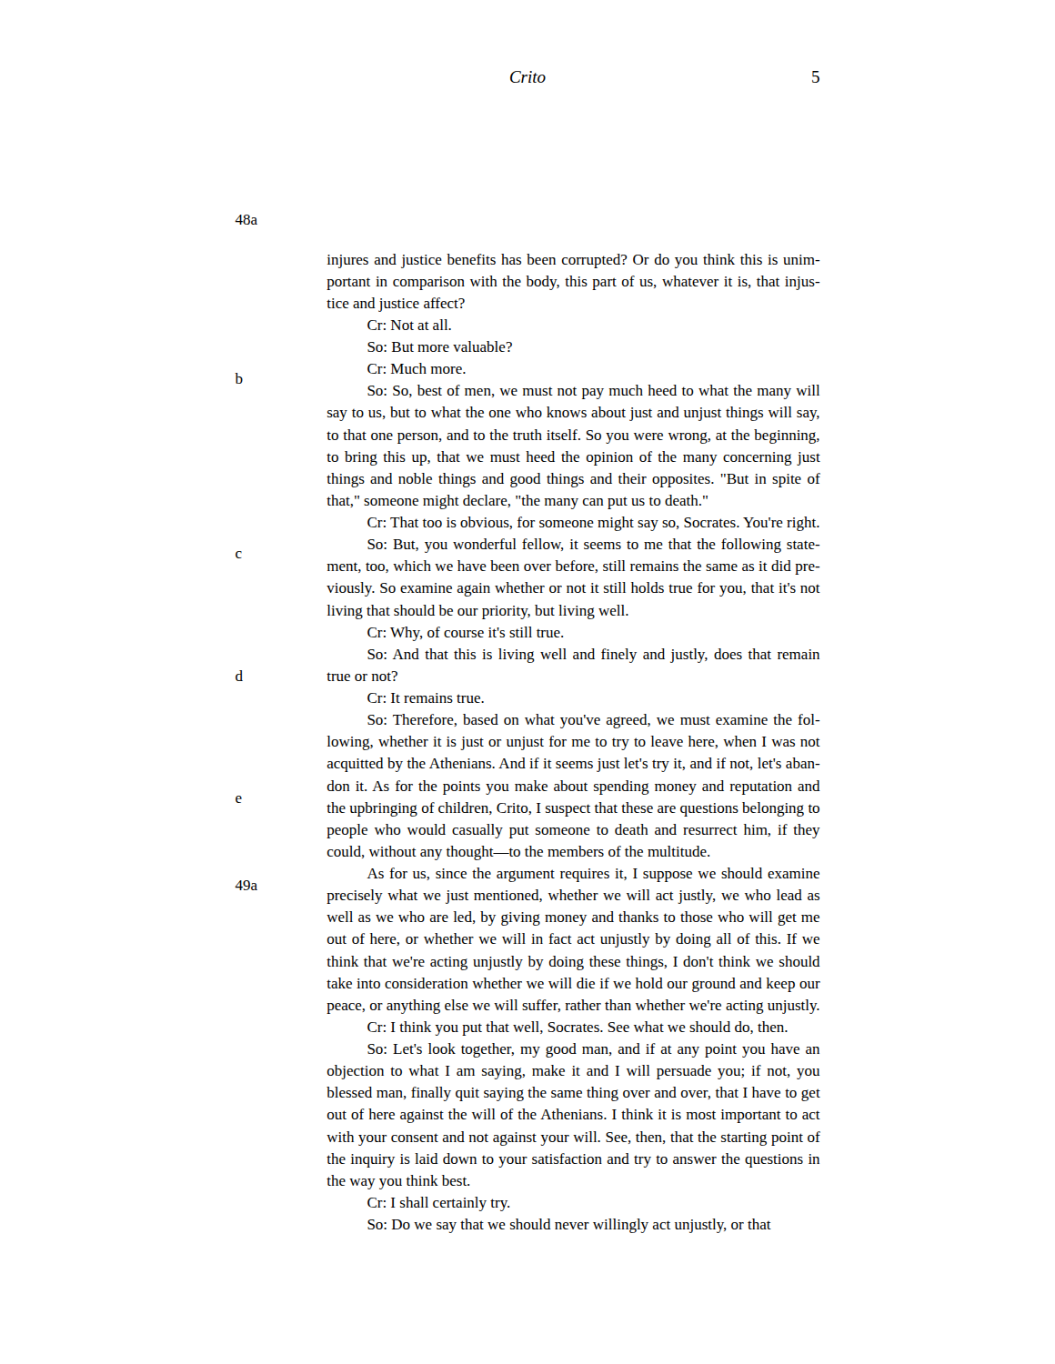Crito
5
48a
b
c
d
e
49a
injures and justice benefits has been corrupted? Or do you think this is unimportant in comparison with the body, this part of us, whatever it is, that injustice and justice affect?
Cr: Not at all.
So: But more valuable?
Cr: Much more.
So: So, best of men, we must not pay much heed to what the many will say to us, but to what the one who knows about just and unjust things will say, to that one person, and to the truth itself. So you were wrong, at the beginning, to bring this up, that we must heed the opinion of the many concerning just things and noble things and good things and their opposites. "But in spite of that," someone might declare, "the many can put us to death."
Cr: That too is obvious, for someone might say so, Socrates. You're right.
So: But, you wonderful fellow, it seems to me that the following statement, too, which we have been over before, still remains the same as it did previously. So examine again whether or not it still holds true for you, that it's not living that should be our priority, but living well.
Cr: Why, of course it's still true.
So: And that this is living well and finely and justly, does that remain true or not?
Cr: It remains true.
So: Therefore, based on what you've agreed, we must examine the following, whether it is just or unjust for me to try to leave here, when I was not acquitted by the Athenians. And if it seems just let's try it, and if not, let's abandon it. As for the points you make about spending money and reputation and the upbringing of children, Crito, I suspect that these are questions belonging to people who would casually put someone to death and resurrect him, if they could, without any thought—to the members of the multitude.
As for us, since the argument requires it, I suppose we should examine precisely what we just mentioned, whether we will act justly, we who lead as well as we who are led, by giving money and thanks to those who will get me out of here, or whether we will in fact act unjustly by doing all of this. If we think that we're acting unjustly by doing these things, I don't think we should take into consideration whether we will die if we hold our ground and keep our peace, or anything else we will suffer, rather than whether we're acting unjustly.
Cr: I think you put that well, Socrates. See what we should do, then.
So: Let's look together, my good man, and if at any point you have an objection to what I am saying, make it and I will persuade you; if not, you blessed man, finally quit saying the same thing over and over, that I have to get out of here against the will of the Athenians. I think it is most important to act with your consent and not against your will. See, then, that the starting point of the inquiry is laid down to your satisfaction and try to answer the questions in the way you think best.
Cr: I shall certainly try.
So: Do we say that we should never willingly act unjustly, or that